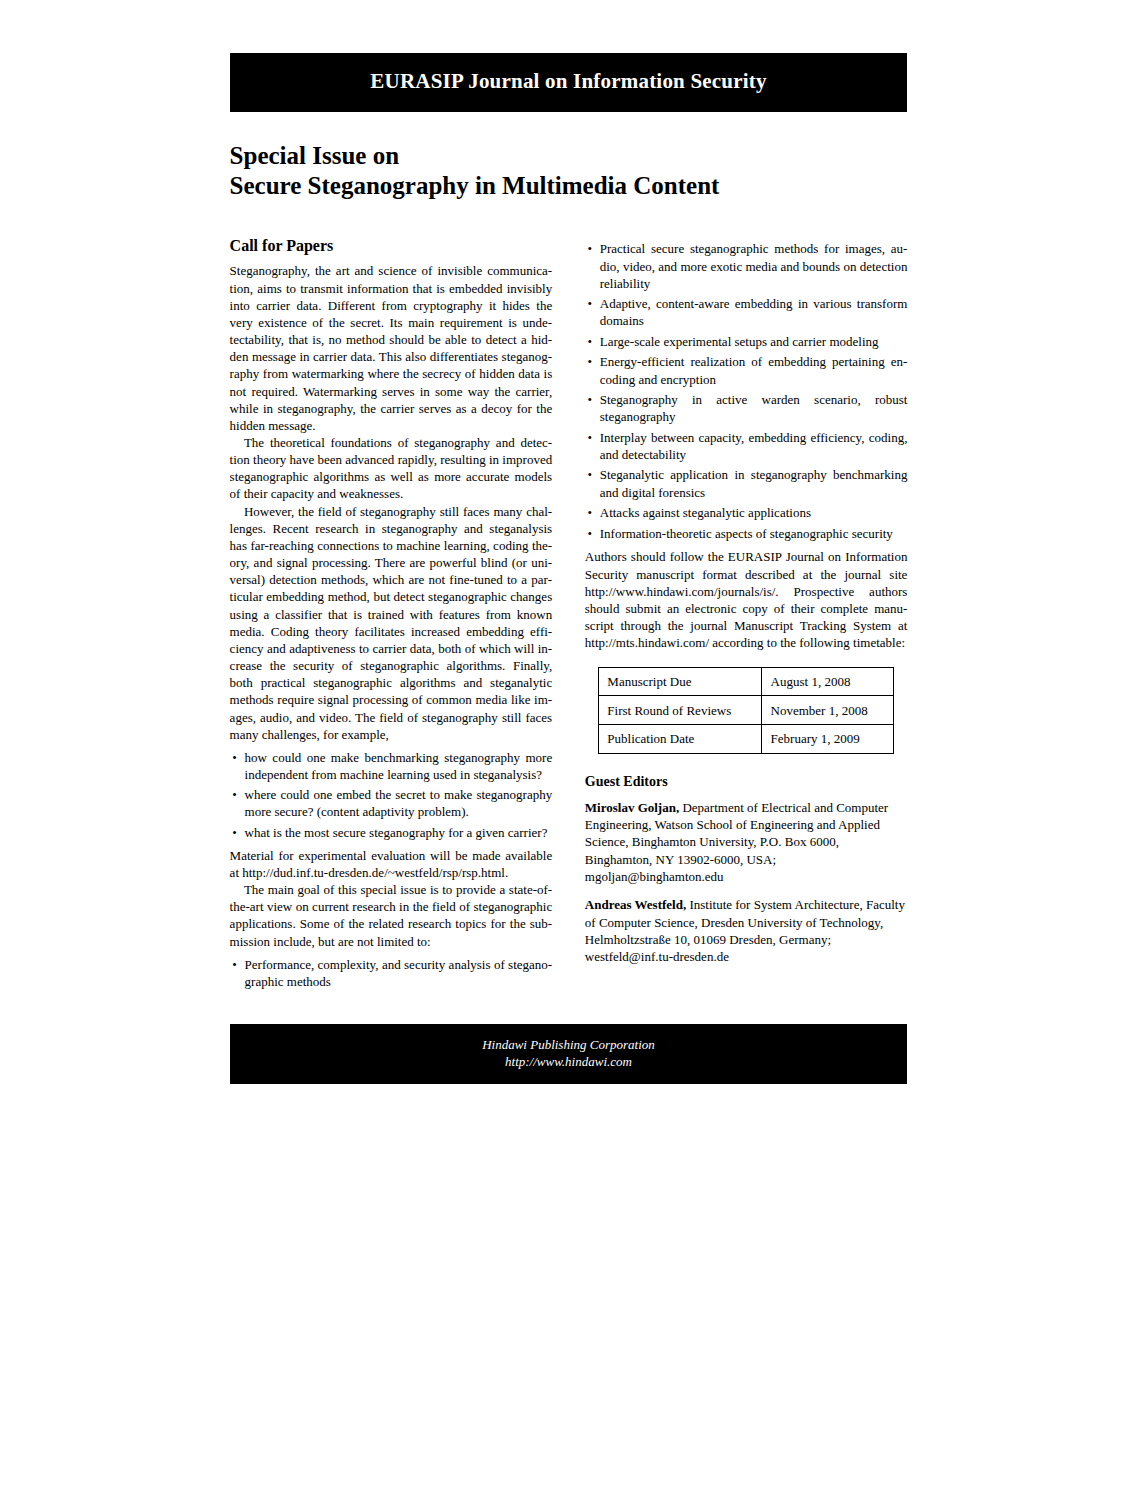EURASIP Journal on Information Security
Special Issue on
Secure Steganography in Multimedia Content
Call for Papers
Steganography, the art and science of invisible communication, aims to transmit information that is embedded invisibly into carrier data. Different from cryptography it hides the very existence of the secret. Its main requirement is undetectability, that is, no method should be able to detect a hidden message in carrier data. This also differentiates steganography from watermarking where the secrecy of hidden data is not required. Watermarking serves in some way the carrier, while in steganography, the carrier serves as a decoy for the hidden message.
The theoretical foundations of steganography and detection theory have been advanced rapidly, resulting in improved steganographic algorithms as well as more accurate models of their capacity and weaknesses.
However, the field of steganography still faces many challenges. Recent research in steganography and steganalysis has far-reaching connections to machine learning, coding theory, and signal processing. There are powerful blind (or universal) detection methods, which are not fine-tuned to a particular embedding method, but detect steganographic changes using a classifier that is trained with features from known media. Coding theory facilitates increased embedding efficiency and adaptiveness to carrier data, both of which will increase the security of steganographic algorithms. Finally, both practical steganographic algorithms and steganalytic methods require signal processing of common media like images, audio, and video. The field of steganography still faces many challenges, for example,
how could one make benchmarking steganography more independent from machine learning used in steganalysis?
where could one embed the secret to make steganography more secure? (content adaptivity problem).
what is the most secure steganography for a given carrier?
Material for experimental evaluation will be made available at http://dud.inf.tu-dresden.de/~westfeld/rsp/rsp.html.
The main goal of this special issue is to provide a state-of-the-art view on current research in the field of steganographic applications. Some of the related research topics for the submission include, but are not limited to:
Performance, complexity, and security analysis of steganographic methods
Practical secure steganographic methods for images, audio, video, and more exotic media and bounds on detection reliability
Adaptive, content-aware embedding in various transform domains
Large-scale experimental setups and carrier modeling
Energy-efficient realization of embedding pertaining encoding and encryption
Steganography in active warden scenario, robust steganography
Interplay between capacity, embedding efficiency, coding, and detectability
Steganalytic application in steganography benchmarking and digital forensics
Attacks against steganalytic applications
Information-theoretic aspects of steganographic security
Authors should follow the EURASIP Journal on Information Security manuscript format described at the journal site http://www.hindawi.com/journals/is/. Prospective authors should submit an electronic copy of their complete manuscript through the journal Manuscript Tracking System at http://mts.hindawi.com/ according to the following timetable:
| Manuscript Due | August 1, 2008 |
| First Round of Reviews | November 1, 2008 |
| Publication Date | February 1, 2009 |
Guest Editors
Miroslav Goljan, Department of Electrical and Computer Engineering, Watson School of Engineering and Applied Science, Binghamton University, P.O. Box 6000, Binghamton, NY 13902-6000, USA; mgoljan@binghamton.edu
Andreas Westfeld, Institute for System Architecture, Faculty of Computer Science, Dresden University of Technology, Helmholtzstraße 10, 01069 Dresden, Germany; westfeld@inf.tu-dresden.de
Hindawi Publishing Corporation
http://www.hindawi.com